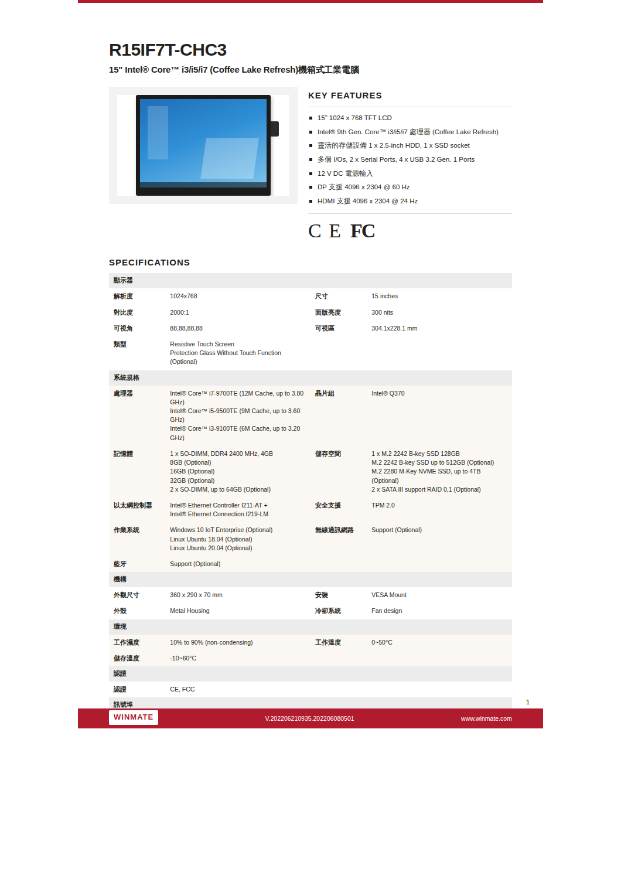R15IF7T-CHC3
15" Intel® Core™ i3/i5/i7 (Coffee Lake Refresh)機箱式工業電腦
KEY FEATURES
15” 1024 x 768 TFT LCD
Intel® 9th Gen. Core™ i3/i5/i7 處理器 (Coffee Lake Refresh)
靈活的存儲設備 1 x 2.5-inch HDD, 1 x SSD socket
多個 I/Os, 2 x Serial Ports, 4 x USB 3.2 Gen. 1 Ports
12 V DC 電源輸入
DP 支援 4096 x 2304 @ 60 Hz
HDMI 支援 4096 x 2304 @ 24 Hz
C E FC
SPECIFICATIONS
| 顯示器 |
| 解析度 | 1024x768 | 尺寸 | 15 inches |
| 對比度 | 2000:1 | 面版亮度 | 300 nits |
| 可視角 | 88,88,88,88 | 可視區 | 304.1x228.1 mm |
| 類型 | Resistive Touch Screen Protection Glass Without Touch Function (Optional) |
| 系統規格 |
| 處理器 | Intel® Core™ i7-9700TE (12M Cache, up to 3.80 GHz) Intel® Core™ i5-9500TE (9M Cache, up to 3.60 GHz) Intel® Core™ i3-9100TE (6M Cache, up to 3.20 GHz) | 晶片組 | Intel® Q370 |
| 記憶體 | 1 x SO-DIMM, DDR4 2400 MHz, 4GB 8GB (Optional) 16GB (Optional) 32GB (Optional) 2 x SO-DIMM, up to 64GB (Optional) | 儲存空間 | 1 x M.2 2242 B-key SSD 128GB M.2 2242 B-key SSD up to 512GB (Optional) M.2 2280 M-Key NVME SSD, up to 4TB (Optional) 2 x SATA III support RAID 0,1 (Optional) |
| 以太網控制器 | Intel® Ethernet Controller I211-AT + Intel® Ethernet Connection I219-LM | 安全支援 | TPM 2.0 |
| 作業系統 | Windows 10 IoT Enterprise (Optional) Linux Ubuntu 18.04 (Optional) Linux Ubuntu 20.04 (Optional) | 無線通訊網路 | Support (Optional) |
| 藍牙 | Support (Optional) |
| 機構 |
| 外觀尺寸 | 360 x 290 x 70 mm | 安裝 | VESA Mount |
| 外殼 | Metal Housing | 冷卻系統 | Fan design |
| 環境 |
| 工作濕度 | 10% to 90% (non-condensing) | 工作溫度 | 0~50°C |
| 儲存溫度 | -10~60°C |
| 認證 |
| 認證 | CE, FCC |
| 訊號埠 |
| 電源輸入 | 1 x 12V DC, Din4 pin connector | USB埠 | 4 x USB3.0 (Type-A) |
1
WINMATE V.202206210935.202206080501 www.winmate.com